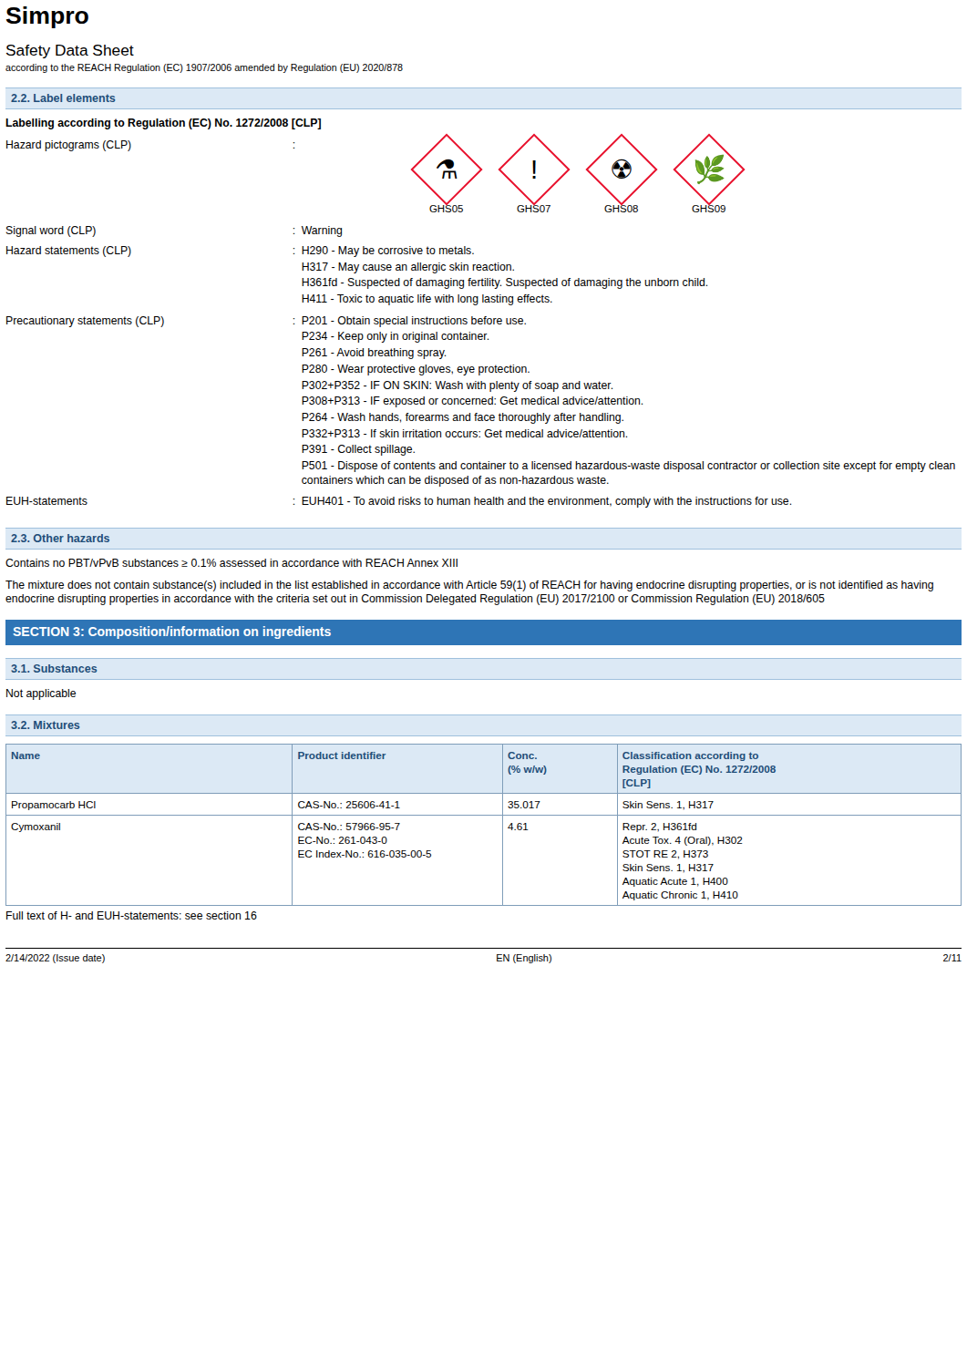Simpro
Safety Data Sheet
according to the REACH Regulation (EC) 1907/2006 amended by Regulation (EU) 2020/878
2.2. Label elements
Labelling according to Regulation (EC) No. 1272/2008 [CLP]
| Hazard pictograms (CLP) | : | ⚗ GHS05 ! GHS07 ☢ GHS08 🌿 GHS09 |
| Signal word (CLP) | : | Warning |
| Hazard statements (CLP) | : | H290 - May be corrosive to metals. H317 - May cause an allergic skin reaction. H361fd - Suspected of damaging fertility. Suspected of damaging the unborn child. H411 - Toxic to aquatic life with long lasting effects. |
| Precautionary statements (CLP) | : | P201 - Obtain special instructions before use. P234 - Keep only in original container. P261 - Avoid breathing spray. P280 - Wear protective gloves, eye protection. P302+P352 - IF ON SKIN: Wash with plenty of soap and water. P308+P313 - IF exposed or concerned: Get medical advice/attention. P264 - Wash hands, forearms and face thoroughly after handling. P332+P313 - If skin irritation occurs: Get medical advice/attention. P391 - Collect spillage. P501 - Dispose of contents and container to a licensed hazardous-waste disposal contractor or collection site except for empty clean containers which can be disposed of as non-hazardous waste. |
| EUH-statements | : | EUH401 - To avoid risks to human health and the environment, comply with the instructions for use. |
2.3. Other hazards
Contains no PBT/vPvB substances ≥ 0.1% assessed in accordance with REACH Annex XIII
The mixture does not contain substance(s) included in the list established in accordance with Article 59(1) of REACH for having endocrine disrupting properties, or is not identified as having endocrine disrupting properties in accordance with the criteria set out in Commission Delegated Regulation (EU) 2017/2100 or Commission Regulation (EU) 2018/605
SECTION 3: Composition/information on ingredients
3.1. Substances
Not applicable
3.2. Mixtures
| Name | Product identifier | Conc. (% w/w) | Classification according to Regulation (EC) No. 1272/2008 [CLP] |
| --- | --- | --- | --- |
| Propamocarb HCl | CAS-No.: 25606-41-1 | 35.017 | Skin Sens. 1, H317 |
| Cymoxanil | CAS-No.: 57966-95-7 EC-No.: 261-043-0 EC Index-No.: 616-035-00-5 | 4.61 | Repr. 2, H361fd Acute Tox. 4 (Oral), H302 STOT RE 2, H373 Skin Sens. 1, H317 Aquatic Acute 1, H400 Aquatic Chronic 1, H410 |
Full text of H- and EUH-statements: see section 16
2/14/2022 (Issue date) EN (English) 2/11